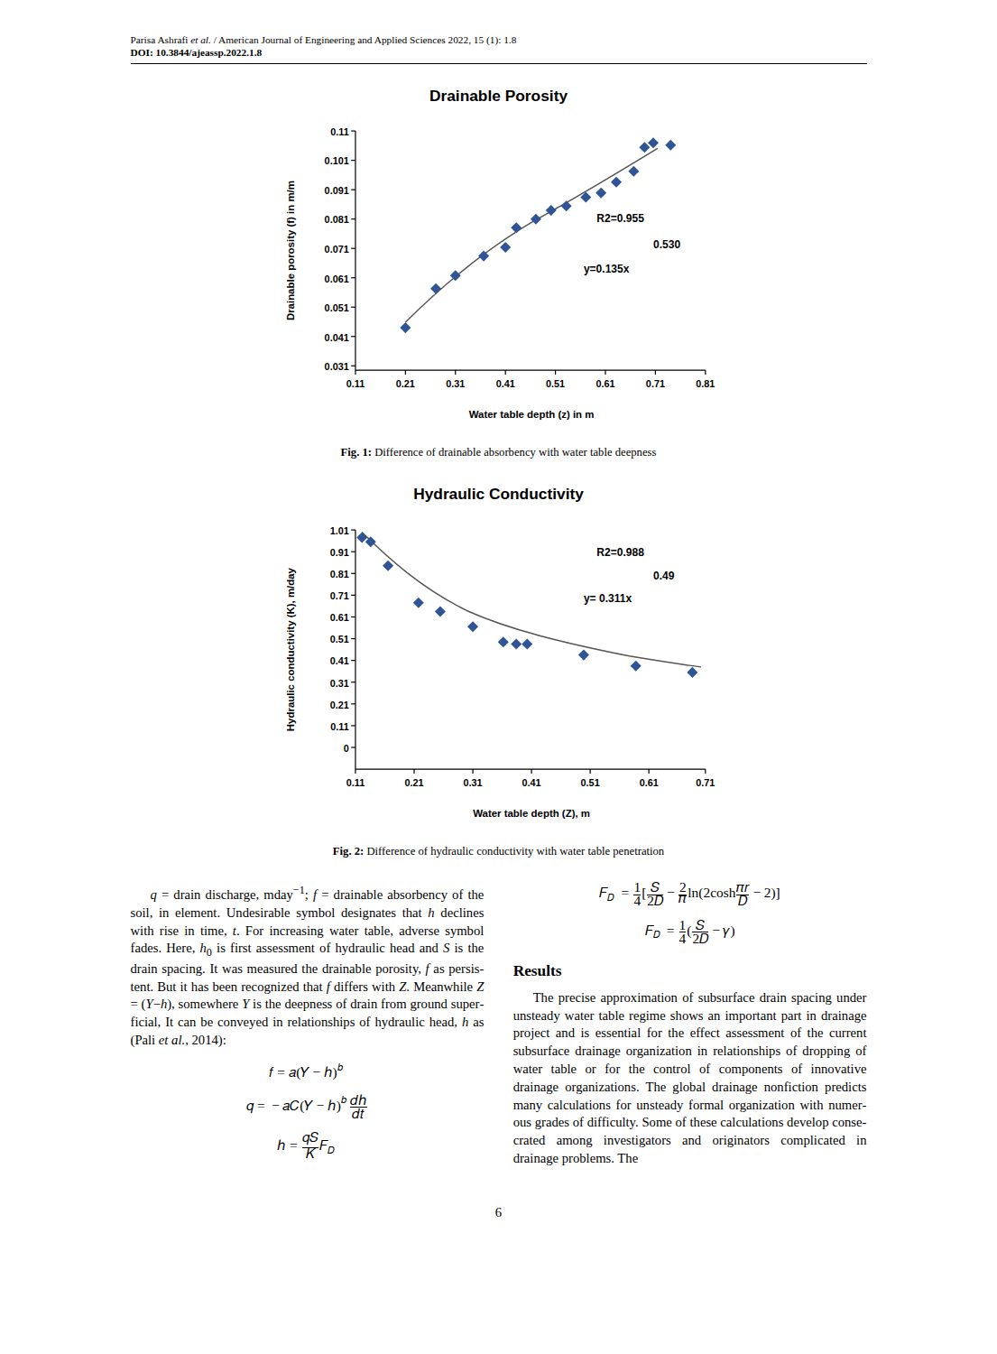Parisa Ashrafi et al. / American Journal of Engineering and Applied Sciences 2022, 15 (1): 1.8
DOI: 10.3844/ajeassp.2022.1.8
Drainable Porosity
0.11 0.101 0.091 0.081 0.071 0.061 0.051 0.041 0.031 0.11 0.21 0.31 0.41 0.51 0.61 0.71 0.81 R2=0.955 0.530 y=0.135x Water table depth (z) in m Drainable porosity (f) in m/m
Fig. 1: Difference of drainable absorbency with water table deepness
Hydraulic Conductivity
1.01 0.91 0.81 0.71 0.61 0.51 0.41 0.31 0.21 0.11 0 0.11 0.21 0.31 0.41 0.51 0.61 0.71 R2=0.988 0.49 y= 0.311x Water table depth (Z), m Hydraulic conductivity (K), m/day
Fig. 2: Difference of hydraulic conductivity with water table penetration
q = drain discharge, mday−1; f = drainable absorbency of the soil, in element. Undesirable symbol designates that h declines with rise in time, t. For increasing water table, adverse symbol fades. Here, h0 is first assessment of hydraulic head and S is the drain spacing. It was measured the drainable porosity, f as persistent. But it has been recognized that f differs with Z. Meanwhile Z = (Y−h), somewhere Y is the deepness of drain from ground superficial, It can be conveyed in relationships of hydraulic head, h as (Pali et al., 2014):
f = a ( Y − h ) b
q = − a C ( Y − h ) b dh dt
h = qS K FD
FD = 14 [ S 2D − 2 π ln ( 2 cosh πr D − 2 ) ]
FD = 14 ( S 2D − γ )
Results
The precise approximation of subsurface drain spacing under unsteady water table regime shows an important part in drainage project and is essential for the effect assessment of the current subsurface drainage organization in relationships of dropping of water table or for the control of components of innovative drainage organizations. The global drainage nonfiction predicts many calculations for unsteady formal organization with numerous grades of difficulty. Some of these calculations develop consecrated among investigators and originators complicated in drainage problems. The
6